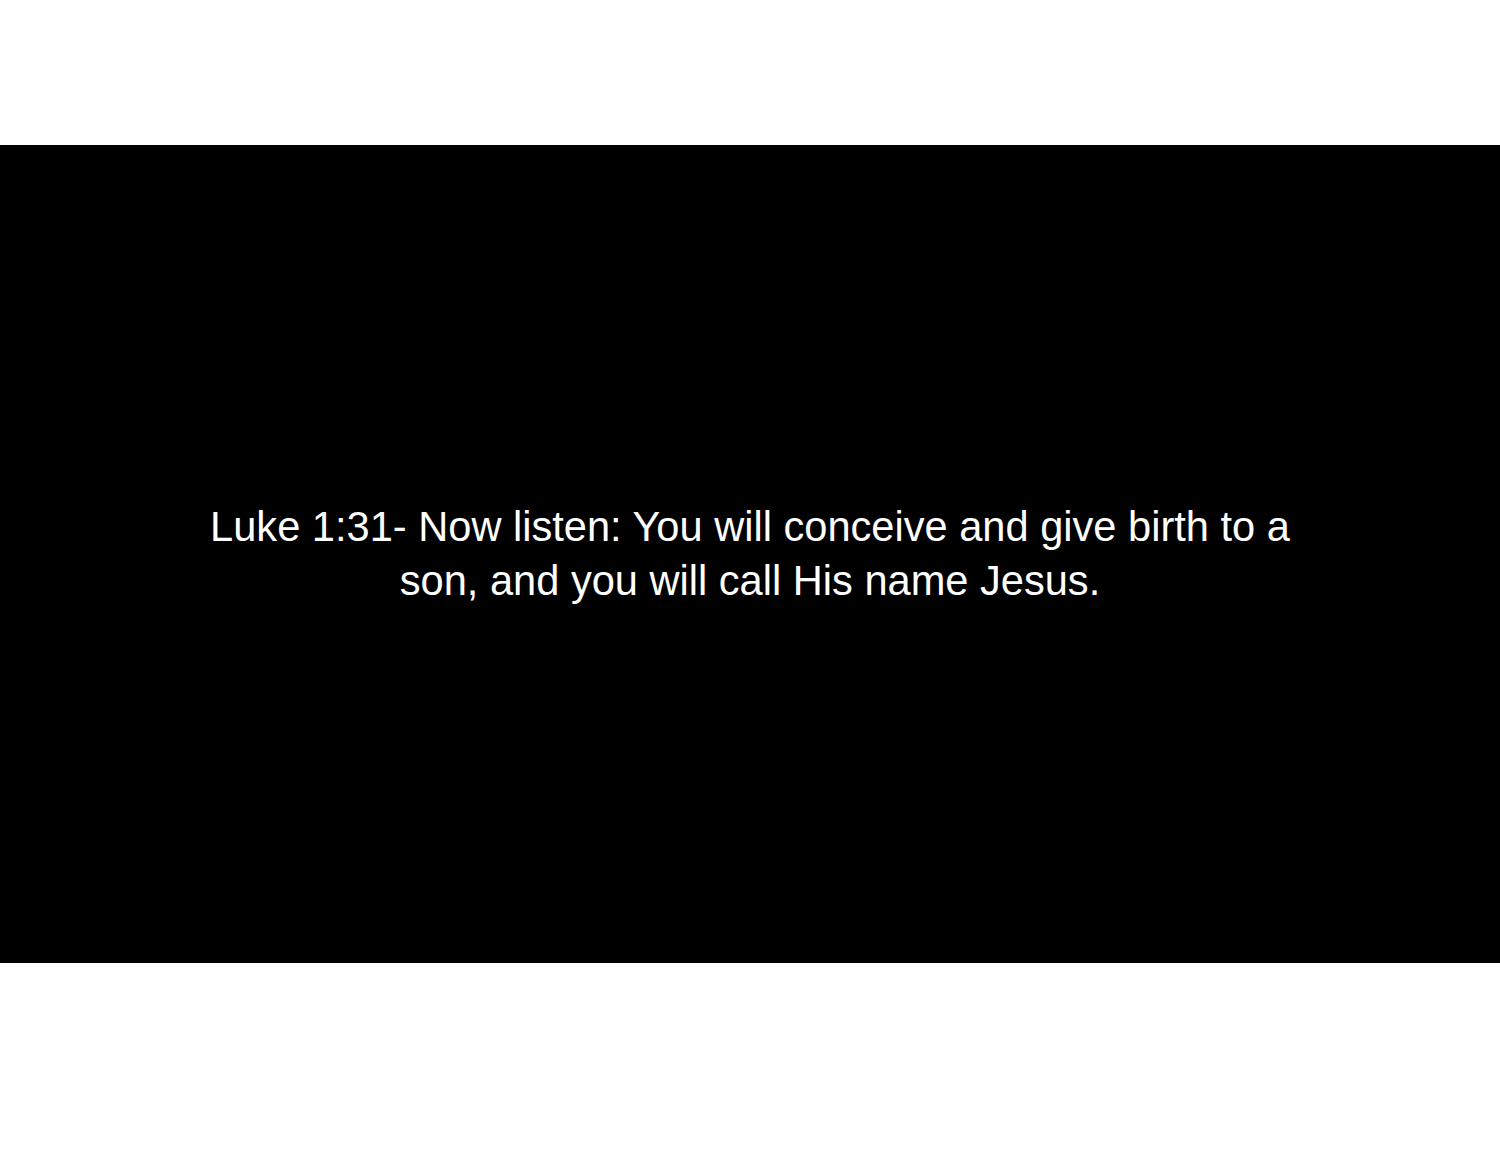Luke 1:31- Now listen: You will conceive and give birth to a son, and you will call His name Jesus.